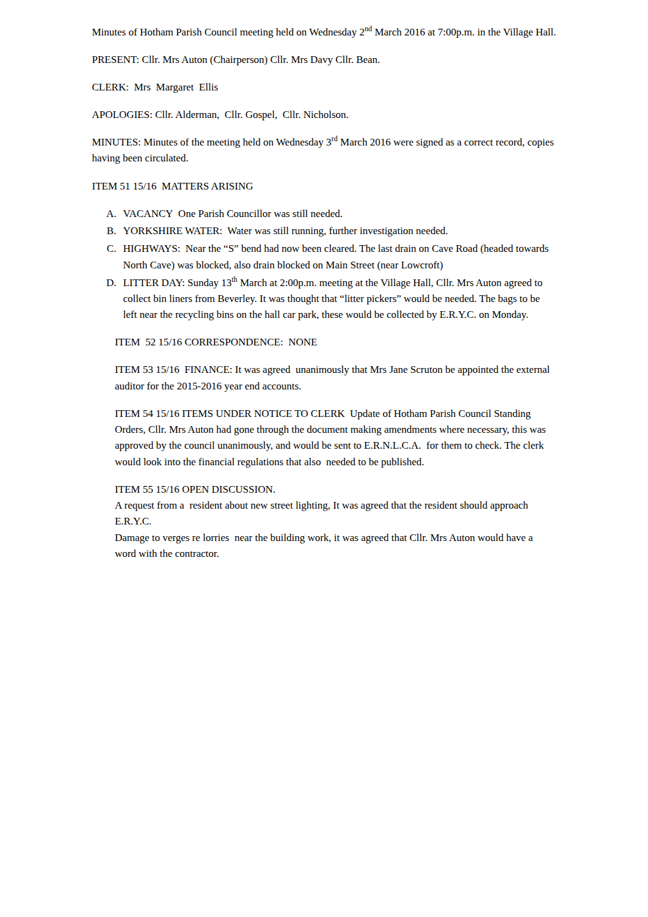Minutes of Hotham Parish Council meeting held on Wednesday 2nd March 2016 at 7:00p.m. in the Village Hall.
PRESENT: Cllr. Mrs Auton (Chairperson) Cllr. Mrs Davy Cllr. Bean.
CLERK: Mrs Margaret Ellis
APOLOGIES: Cllr. Alderman, Cllr. Gospel, Cllr. Nicholson.
MINUTES: Minutes of the meeting held on Wednesday 3rd March 2016 were signed as a correct record, copies having been circulated.
ITEM 51 15/16 MATTERS ARISING
VACANCY One Parish Councillor was still needed.
YORKSHIRE WATER: Water was still running, further investigation needed.
HIGHWAYS: Near the “S” bend had now been cleared. The last drain on Cave Road (headed towards North Cave) was blocked, also drain blocked on Main Street (near Lowcroft)
LITTER DAY: Sunday 13th March at 2:00p.m. meeting at the Village Hall, Cllr. Mrs Auton agreed to collect bin liners from Beverley. It was thought that “litter pickers” would be needed. The bags to be left near the recycling bins on the hall car park, these would be collected by E.R.Y.C. on Monday.
ITEM 52 15/16 CORRESPONDENCE: NONE
ITEM 53 15/16 FINANCE: It was agreed unanimously that Mrs Jane Scruton be appointed the external auditor for the 2015-2016 year end accounts.
ITEM 54 15/16 ITEMS UNDER NOTICE TO CLERK Update of Hotham Parish Council Standing Orders, Cllr. Mrs Auton had gone through the document making amendments where necessary, this was approved by the council unanimously, and would be sent to E.R.N.L.C.A. for them to check. The clerk would look into the financial regulations that also needed to be published.
ITEM 55 15/16 OPEN DISCUSSION.
A request from a resident about new street lighting, It was agreed that the resident should approach E.R.Y.C.
Damage to verges re lorries near the building work, it was agreed that Cllr. Mrs Auton would have a word with the contractor.